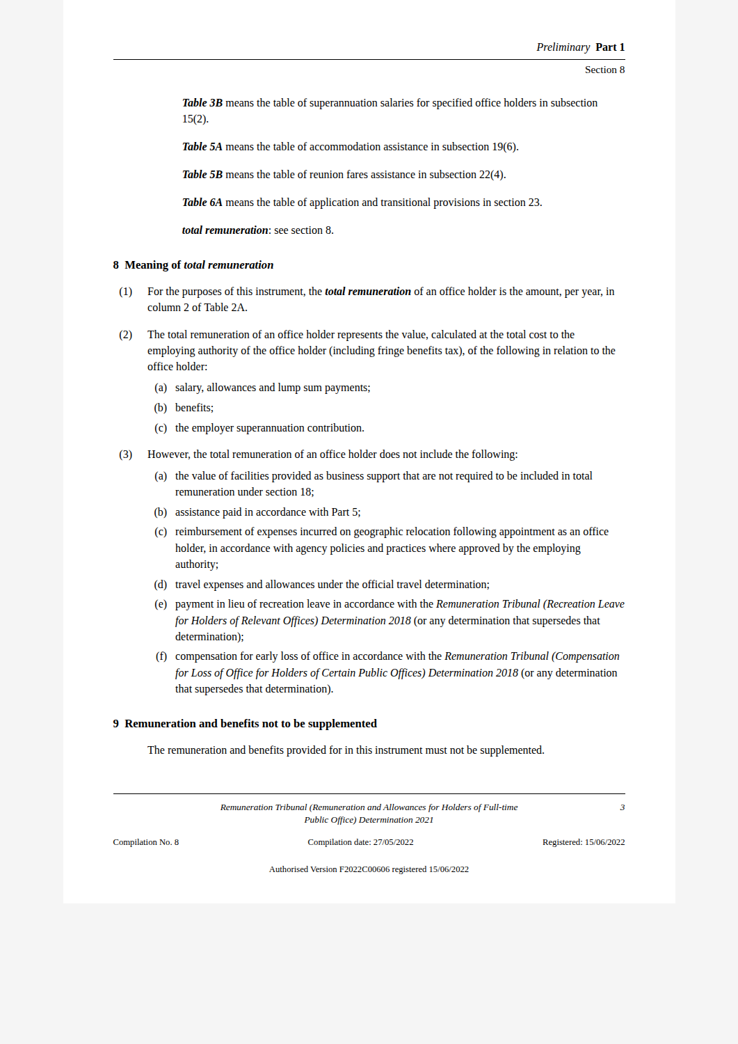Preliminary Part 1
Section 8
Table 3B means the table of superannuation salaries for specified office holders in subsection 15(2).
Table 5A means the table of accommodation assistance in subsection 19(6).
Table 5B means the table of reunion fares assistance in subsection 22(4).
Table 6A means the table of application and transitional provisions in section 23.
total remuneration: see section 8.
8 Meaning of total remuneration
(1) For the purposes of this instrument, the total remuneration of an office holder is the amount, per year, in column 2 of Table 2A.
(2) The total remuneration of an office holder represents the value, calculated at the total cost to the employing authority of the office holder (including fringe benefits tax), of the following in relation to the office holder:
(a) salary, allowances and lump sum payments;
(b) benefits;
(c) the employer superannuation contribution.
(3) However, the total remuneration of an office holder does not include the following:
(a) the value of facilities provided as business support that are not required to be included in total remuneration under section 18;
(b) assistance paid in accordance with Part 5;
(c) reimbursement of expenses incurred on geographic relocation following appointment as an office holder, in accordance with agency policies and practices where approved by the employing authority;
(d) travel expenses and allowances under the official travel determination;
(e) payment in lieu of recreation leave in accordance with the Remuneration Tribunal (Recreation Leave for Holders of Relevant Offices) Determination 2018 (or any determination that supersedes that determination);
(f) compensation for early loss of office in accordance with the Remuneration Tribunal (Compensation for Loss of Office for Holders of Certain Public Offices) Determination 2018 (or any determination that supersedes that determination).
9 Remuneration and benefits not to be supplemented
The remuneration and benefits provided for in this instrument must not be supplemented.
Remuneration Tribunal (Remuneration and Allowances for Holders of Full-time
Public Office) Determination 2021 3
Compilation No. 8 Compilation date: 27/05/2022 Registered: 15/06/2022
Authorised Version F2022C00606 registered 15/06/2022